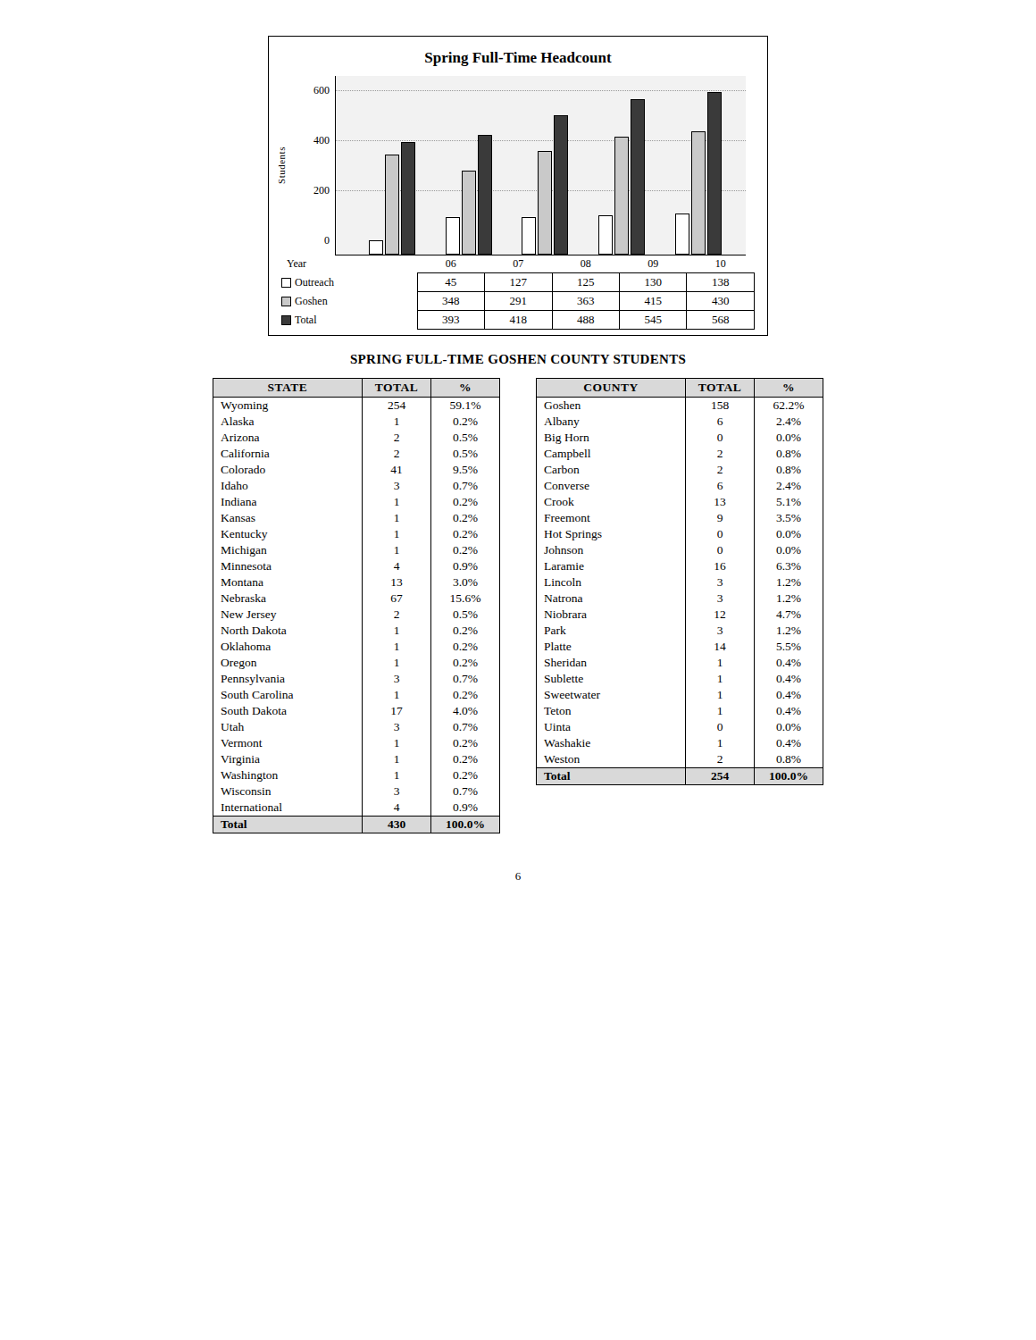Spring Full-Time Headcount
600 400 200 0
Students
| Year | 06 | 07 | 08 | 09 | 10 |
| Outreach | 45 | 127 | 125 | 130 | 138 |
| Goshen | 348 | 291 | 363 | 415 | 430 |
| Total | 393 | 418 | 488 | 545 | 568 |
SPRING FULL-TIME GOSHEN COUNTY STUDENTS
| STATE | TOTAL | % |
| --- | --- | --- |
| Wyoming | 254 | 59.1% |
| Alaska | 1 | 0.2% |
| Arizona | 2 | 0.5% |
| California | 2 | 0.5% |
| Colorado | 41 | 9.5% |
| Idaho | 3 | 0.7% |
| Indiana | 1 | 0.2% |
| Kansas | 1 | 0.2% |
| Kentucky | 1 | 0.2% |
| Michigan | 1 | 0.2% |
| Minnesota | 4 | 0.9% |
| Montana | 13 | 3.0% |
| Nebraska | 67 | 15.6% |
| New Jersey | 2 | 0.5% |
| North Dakota | 1 | 0.2% |
| Oklahoma | 1 | 0.2% |
| Oregon | 1 | 0.2% |
| Pennsylvania | 3 | 0.7% |
| South Carolina | 1 | 0.2% |
| South Dakota | 17 | 4.0% |
| Utah | 3 | 0.7% |
| Vermont | 1 | 0.2% |
| Virginia | 1 | 0.2% |
| Washington | 1 | 0.2% |
| Wisconsin | 3 | 0.7% |
| International | 4 | 0.9% |
| Total | 430 | 100.0% |
| COUNTY | TOTAL | % |
| --- | --- | --- |
| Goshen | 158 | 62.2% |
| Albany | 6 | 2.4% |
| Big Horn | 0 | 0.0% |
| Campbell | 2 | 0.8% |
| Carbon | 2 | 0.8% |
| Converse | 6 | 2.4% |
| Crook | 13 | 5.1% |
| Freemont | 9 | 3.5% |
| Hot Springs | 0 | 0.0% |
| Johnson | 0 | 0.0% |
| Laramie | 16 | 6.3% |
| Lincoln | 3 | 1.2% |
| Natrona | 3 | 1.2% |
| Niobrara | 12 | 4.7% |
| Park | 3 | 1.2% |
| Platte | 14 | 5.5% |
| Sheridan | 1 | 0.4% |
| Sublette | 1 | 0.4% |
| Sweetwater | 1 | 0.4% |
| Teton | 1 | 0.4% |
| Uinta | 0 | 0.0% |
| Washakie | 1 | 0.4% |
| Weston | 2 | 0.8% |
| Total | 254 | 100.0% |
6